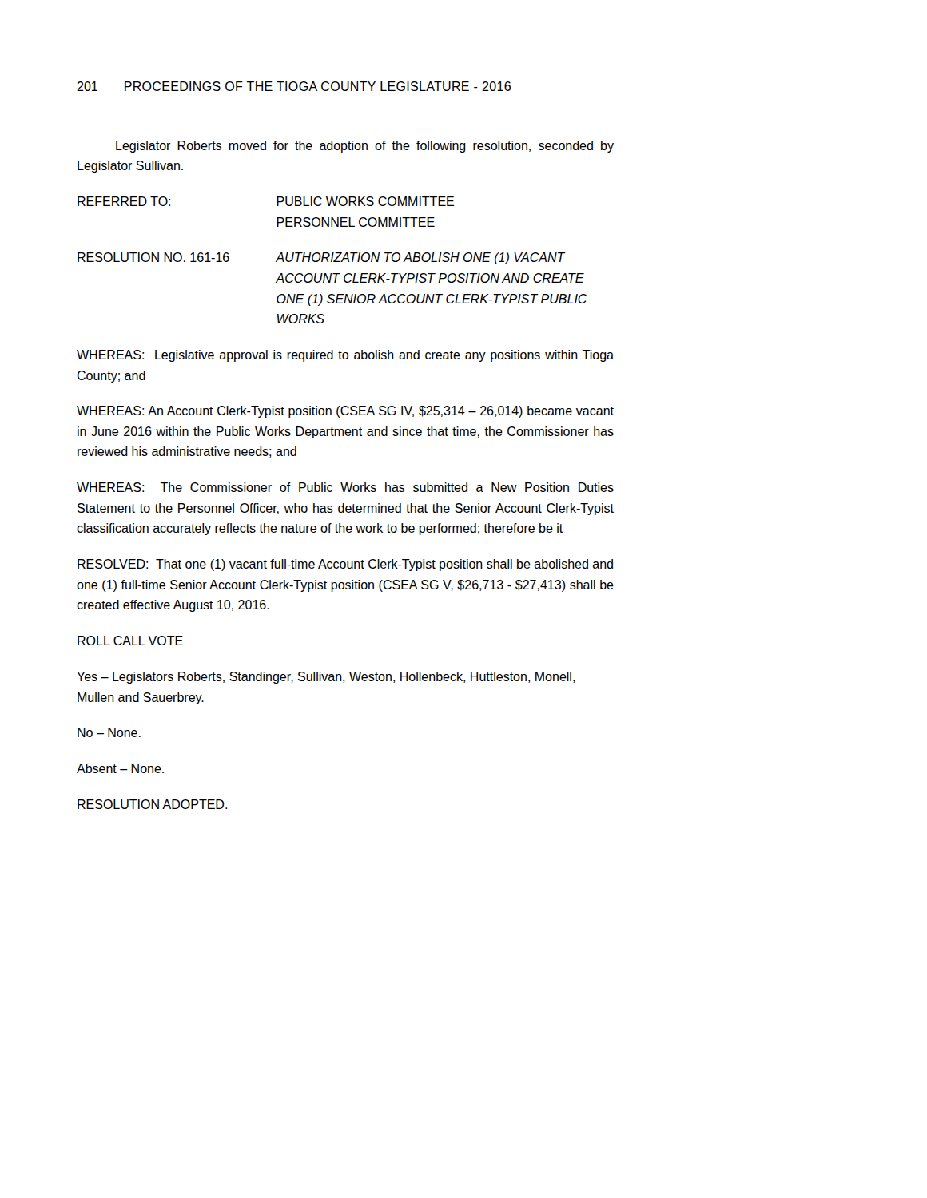201 PROCEEDINGS OF THE TIOGA COUNTY LEGISLATURE - 2016
Legislator Roberts moved for the adoption of the following resolution, seconded by Legislator Sullivan.
REFERRED TO:
PUBLIC WORKS COMMITTEE
PERSONNEL COMMITTEE
RESOLUTION NO. 161-16
AUTHORIZATION TO ABOLISH ONE (1) VACANT ACCOUNT CLERK-TYPIST POSITION AND CREATE ONE (1) SENIOR ACCOUNT CLERK-TYPIST PUBLIC WORKS
WHEREAS: Legislative approval is required to abolish and create any positions within Tioga County; and
WHEREAS: An Account Clerk-Typist position (CSEA SG IV, $25,314 – 26,014) became vacant in June 2016 within the Public Works Department and since that time, the Commissioner has reviewed his administrative needs; and
WHEREAS: The Commissioner of Public Works has submitted a New Position Duties Statement to the Personnel Officer, who has determined that the Senior Account Clerk-Typist classification accurately reflects the nature of the work to be performed; therefore be it
RESOLVED: That one (1) vacant full-time Account Clerk-Typist position shall be abolished and one (1) full-time Senior Account Clerk-Typist position (CSEA SG V, $26,713 - $27,413) shall be created effective August 10, 2016.
ROLL CALL VOTE
Yes – Legislators Roberts, Standinger, Sullivan, Weston, Hollenbeck, Huttleston, Monell, Mullen and Sauerbrey.
No – None.
Absent – None.
RESOLUTION ADOPTED.